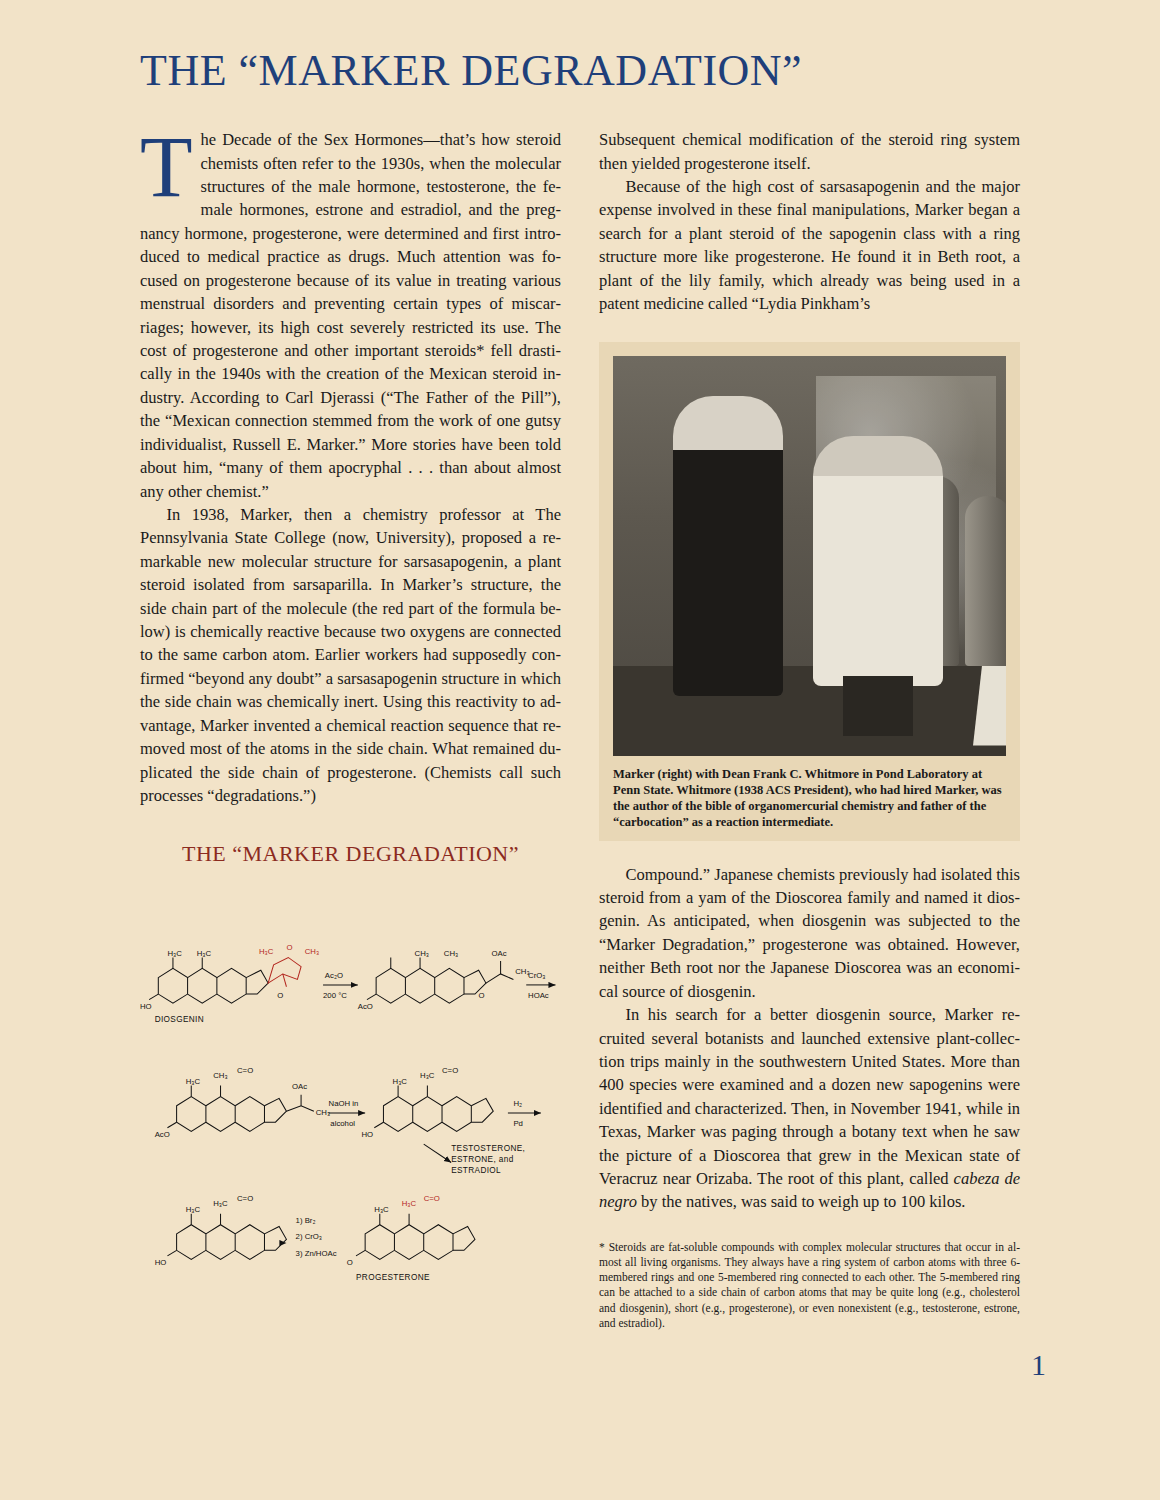THE “MARKER DEGRADATION”
The Decade of the Sex Hormones—that’s how steroid chemists often refer to the 1930s, when the molecular structures of the male hormone, testosterone, the female hormones, estrone and estradiol, and the pregnancy hormone, progesterone, were determined and first introduced to medical practice as drugs. Much attention was focused on progesterone because of its value in treating various menstrual disorders and preventing certain types of miscarriages; however, its high cost severely restricted its use. The cost of progesterone and other important steroids* fell drastically in the 1940s with the creation of the Mexican steroid industry. According to Carl Djerassi (“The Father of the Pill”), the “Mexican connection stemmed from the work of one gutsy individualist, Russell E. Marker.” More stories have been told about him, “many of them apocryphal . . . than about almost any other chemist.”
In 1938, Marker, then a chemistry professor at The Pennsylvania State College (now, University), proposed a remarkable new molecular structure for sarsasapogenin, a plant steroid isolated from sarsaparilla. In Marker’s structure, the side chain part of the molecule (the red part of the formula below) is chemically reactive because two oxygens are connected to the same carbon atom. Earlier workers had supposedly confirmed “beyond any doubt” a sarsasapogenin structure in which the side chain was chemically inert. Using this reactivity to advantage, Marker invented a chemical reaction sequence that removed most of the atoms in the side chain. What remained duplicated the side chain of progesterone. (Chemists call such processes “degradations.”)
THE “MARKER DEGRADATION”
HO H₃C H₃C H₃C O CH₃ O DIOSGENIN Ac₂O 200 °C AcO CH₃ CH₃ OAc CH₃ O CrO₃ HOAc AcO H₃C CH₃ C=O OAc CH₃ NaOH in alcohol HO H₃C H₃C C=O H₂ Pd HO H₃C H₃C C=O 1) Br₂ 2) CrO₃ 3) Zn/HOAc O H₃C H₃C C=O PROGESTERONE TESTOSTERONE, ESTRONE, and ESTRADIOL
Subsequent chemical modification of the steroid ring system then yielded progesterone itself.
Because of the high cost of sarsasapogenin and the major expense involved in these final manipulations, Marker began a search for a plant steroid of the sapogenin class with a ring structure more like progesterone. He found it in Beth root, a plant of the lily family, which already was being used in a patent medicine called “Lydia Pinkham’s
Marker (right) with Dean Frank C. Whitmore in Pond Laboratory at Penn State. Whitmore (1938 ACS President), who had hired Marker, was the author of the bible of organomercurial chemistry and father of the “carbocation” as a reaction intermediate.
Compound.” Japanese chemists previously had isolated this steroid from a yam of the Dioscorea family and named it diosgenin. As anticipated, when diosgenin was subjected to the “Marker Degradation,” progesterone was obtained. However, neither Beth root nor the Japanese Dioscorea was an economical source of diosgenin.
In his search for a better diosgenin source, Marker recruited several botanists and launched extensive plant-collection trips mainly in the southwestern United States. More than 400 species were examined and a dozen new sapogenins were identified and characterized. Then, in November 1941, while in Texas, Marker was paging through a botany text when he saw the picture of a Dioscorea that grew in the Mexican state of Veracruz near Orizaba. The root of this plant, called cabeza de negro by the natives, was said to weigh up to 100 kilos.
* Steroids are fat-soluble compounds with complex molecular structures that occur in almost all living organisms. They always have a ring system of carbon atoms with three 6-membered rings and one 5-membered ring connected to each other. The 5-membered ring can be attached to a side chain of carbon atoms that may be quite long (e.g., cholesterol and diosgenin), short (e.g., progesterone), or even nonexistent (e.g., testosterone, estrone, and estradiol).
1